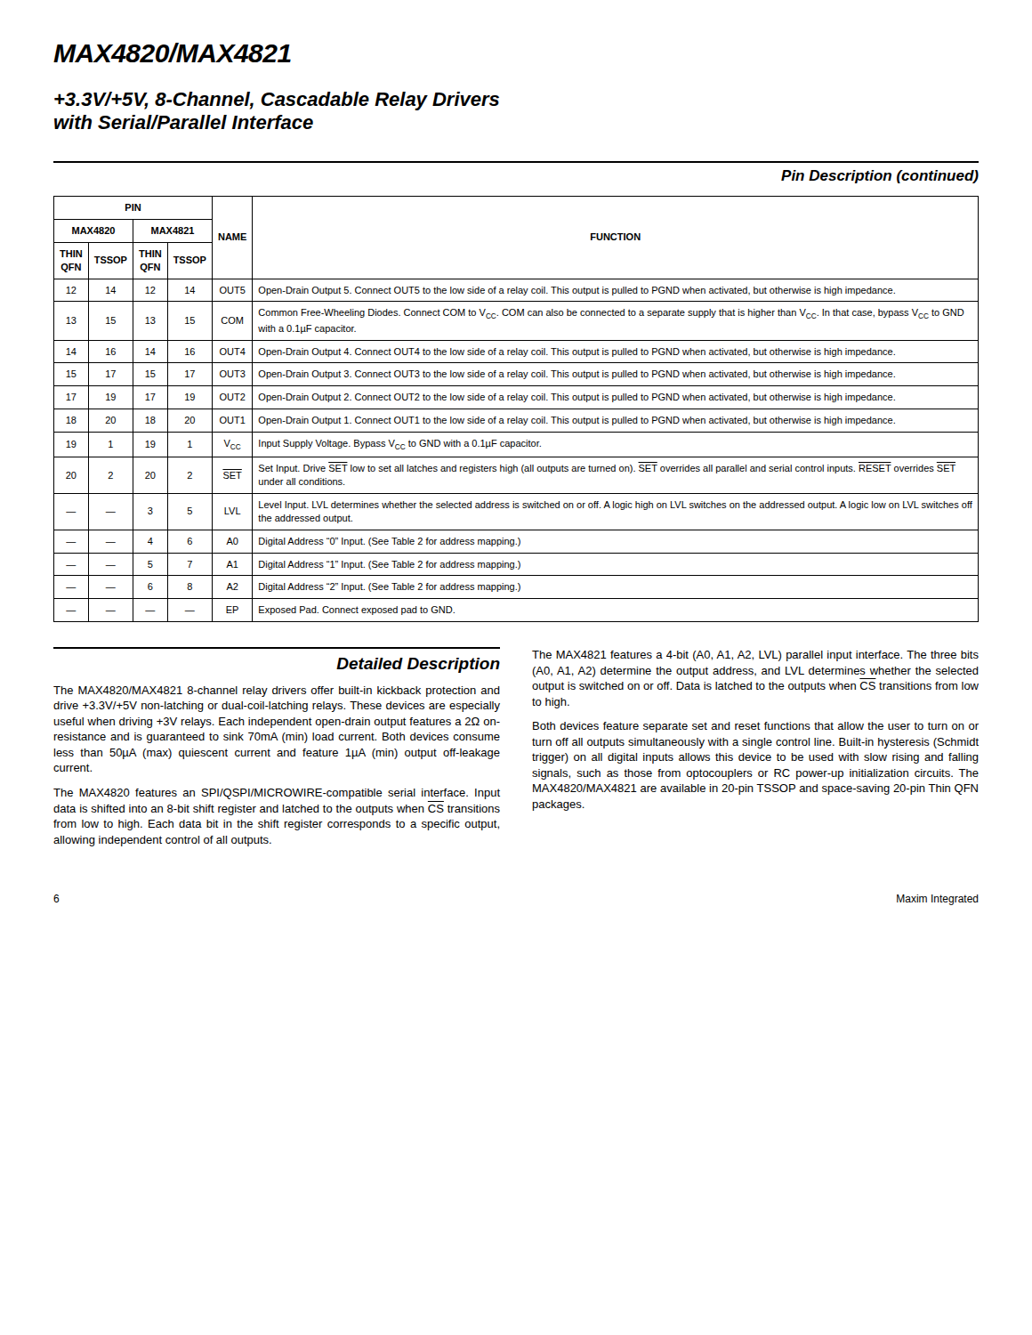MAX4820/MAX4821
+3.3V/+5V, 8-Channel, Cascadable Relay Drivers
with Serial/Parallel Interface
Pin Description (continued)
| PIN | NAME | FUNCTION |
| --- | --- | --- |
| MAX4820 | MAX4821 |
| THIN QFN | TSSOP | THIN QFN | TSSOP |
| 12 | 14 | 12 | 14 | OUT5 | Open-Drain Output 5. Connect OUT5 to the low side of a relay coil. This output is pulled to PGND when activated, but otherwise is high impedance. |
| 13 | 15 | 13 | 15 | COM | Common Free-Wheeling Diodes. Connect COM to V CC . COM can also be connected to a separate supply that is higher than V CC . In that case, bypass V CC to GND with a 0.1µF capacitor. |
| 14 | 16 | 14 | 16 | OUT4 | Open-Drain Output 4. Connect OUT4 to the low side of a relay coil. This output is pulled to PGND when activated, but otherwise is high impedance. |
| 15 | 17 | 15 | 17 | OUT3 | Open-Drain Output 3. Connect OUT3 to the low side of a relay coil. This output is pulled to PGND when activated, but otherwise is high impedance. |
| 17 | 19 | 17 | 19 | OUT2 | Open-Drain Output 2. Connect OUT2 to the low side of a relay coil. This output is pulled to PGND when activated, but otherwise is high impedance. |
| 18 | 20 | 18 | 20 | OUT1 | Open-Drain Output 1. Connect OUT1 to the low side of a relay coil. This output is pulled to PGND when activated, but otherwise is high impedance. |
| 19 | 1 | 19 | 1 | V CC | Input Supply Voltage. Bypass V CC to GND with a 0.1µF capacitor. |
| 20 | 2 | 20 | 2 | SET | Set Input. Drive SET low to set all latches and registers high (all outputs are turned on). SET overrides all parallel and serial control inputs. RESET overrides SET under all conditions. |
| — | — | 3 | 5 | LVL | Level Input. LVL determines whether the selected address is switched on or off. A logic high on LVL switches on the addressed output. A logic low on LVL switches off the addressed output. |
| — | — | 4 | 6 | A0 | Digital Address “0” Input. (See Table 2 for address mapping.) |
| — | — | 5 | 7 | A1 | Digital Address “1” Input. (See Table 2 for address mapping.) |
| — | — | 6 | 8 | A2 | Digital Address “2” Input. (See Table 2 for address mapping.) |
| — | — | — | — | EP | Exposed Pad. Connect exposed pad to GND. |
Detailed Description
The MAX4820/MAX4821 8-channel relay drivers offer built-in kickback protection and drive +3.3V/+5V non-latching or dual-coil-latching relays. These devices are especially useful when driving +3V relays. Each independent open-drain output features a 2Ω on-resistance and is guaranteed to sink 70mA (min) load current. Both devices consume less than 50µA (max) quiescent current and feature 1µA (min) output off-leakage current.
The MAX4820 features an SPI/QSPI/MICROWIRE-compatible serial interface. Input data is shifted into an 8-bit shift register and latched to the outputs when CS transitions from low to high. Each data bit in the shift register corresponds to a specific output, allowing independent control of all outputs.
The MAX4821 features a 4-bit (A0, A1, A2, LVL) parallel input interface. The three bits (A0, A1, A2) determine the output address, and LVL determines whether the selected output is switched on or off. Data is latched to the outputs when CS transitions from low to high.
Both devices feature separate set and reset functions that allow the user to turn on or turn off all outputs simultaneously with a single control line. Built-in hysteresis (Schmidt trigger) on all digital inputs allows this device to be used with slow rising and falling signals, such as those from optocouplers or RC power-up initialization circuits. The MAX4820/MAX4821 are available in 20-pin TSSOP and space-saving 20-pin Thin QFN packages.
6
Maxim Integrated